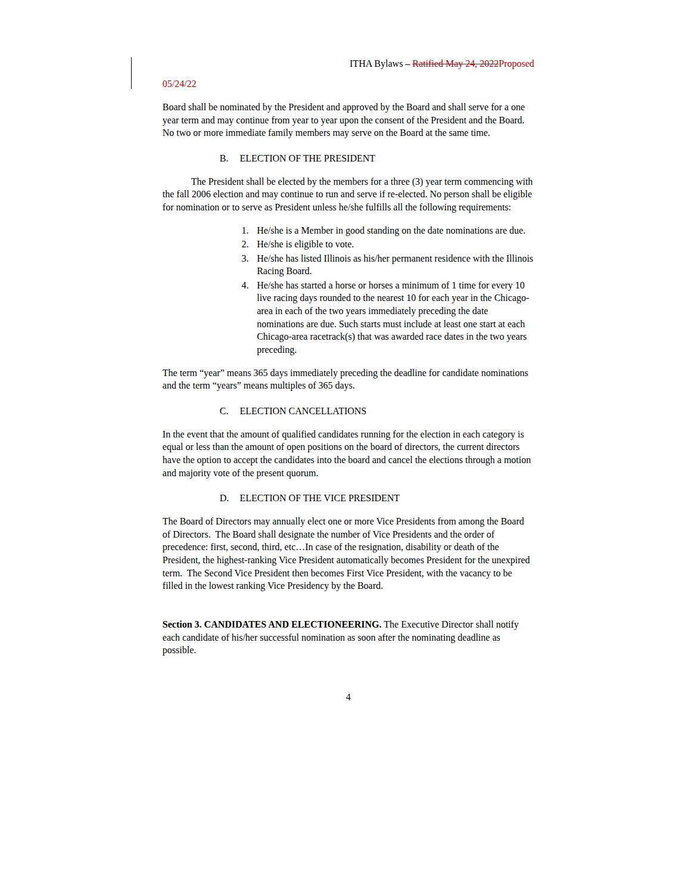ITHA Bylaws – Ratified May 24, 2022 Proposed
05/24/22
Board shall be nominated by the President and approved by the Board and shall serve for a one year term and may continue from year to year upon the consent of the President and the Board. No two or more immediate family members may serve on the Board at the same time.
B. Election of the President
The President shall be elected by the members for a three (3) year term commencing with the fall 2006 election and may continue to run and serve if re-elected. No person shall be eligible for nomination or to serve as President unless he/she fulfills all the following requirements:
He/she is a Member in good standing on the date nominations are due.
He/she is eligible to vote.
He/she has listed Illinois as his/her permanent residence with the Illinois Racing Board.
He/she has started a horse or horses a minimum of 1 time for every 10 live racing days rounded to the nearest 10 for each year in the Chicago-area in each of the two years immediately preceding the date nominations are due. Such starts must include at least one start at each Chicago-area racetrack(s) that was awarded race dates in the two years preceding.
The term “year” means 365 days immediately preceding the deadline for candidate nominations and the term “years” means multiples of 365 days.
C. Election Cancellations
In the event that the amount of qualified candidates running for the election in each category is equal or less than the amount of open positions on the board of directors, the current directors have the option to accept the candidates into the board and cancel the elections through a motion and majority vote of the present quorum.
D. Election of the Vice President
The Board of Directors may annually elect one or more Vice Presidents from among the Board of Directors. The Board shall designate the number of Vice Presidents and the order of precedence: first, second, third, etc…In case of the resignation, disability or death of the President, the highest-ranking Vice President automatically becomes President for the unexpired term. The Second Vice President then becomes First Vice President, with the vacancy to be filled in the lowest ranking Vice Presidency by the Board.
Section 3. CANDIDATES AND ELECTIONEERING. The Executive Director shall notify each candidate of his/her successful nomination as soon after the nominating deadline as possible.
4